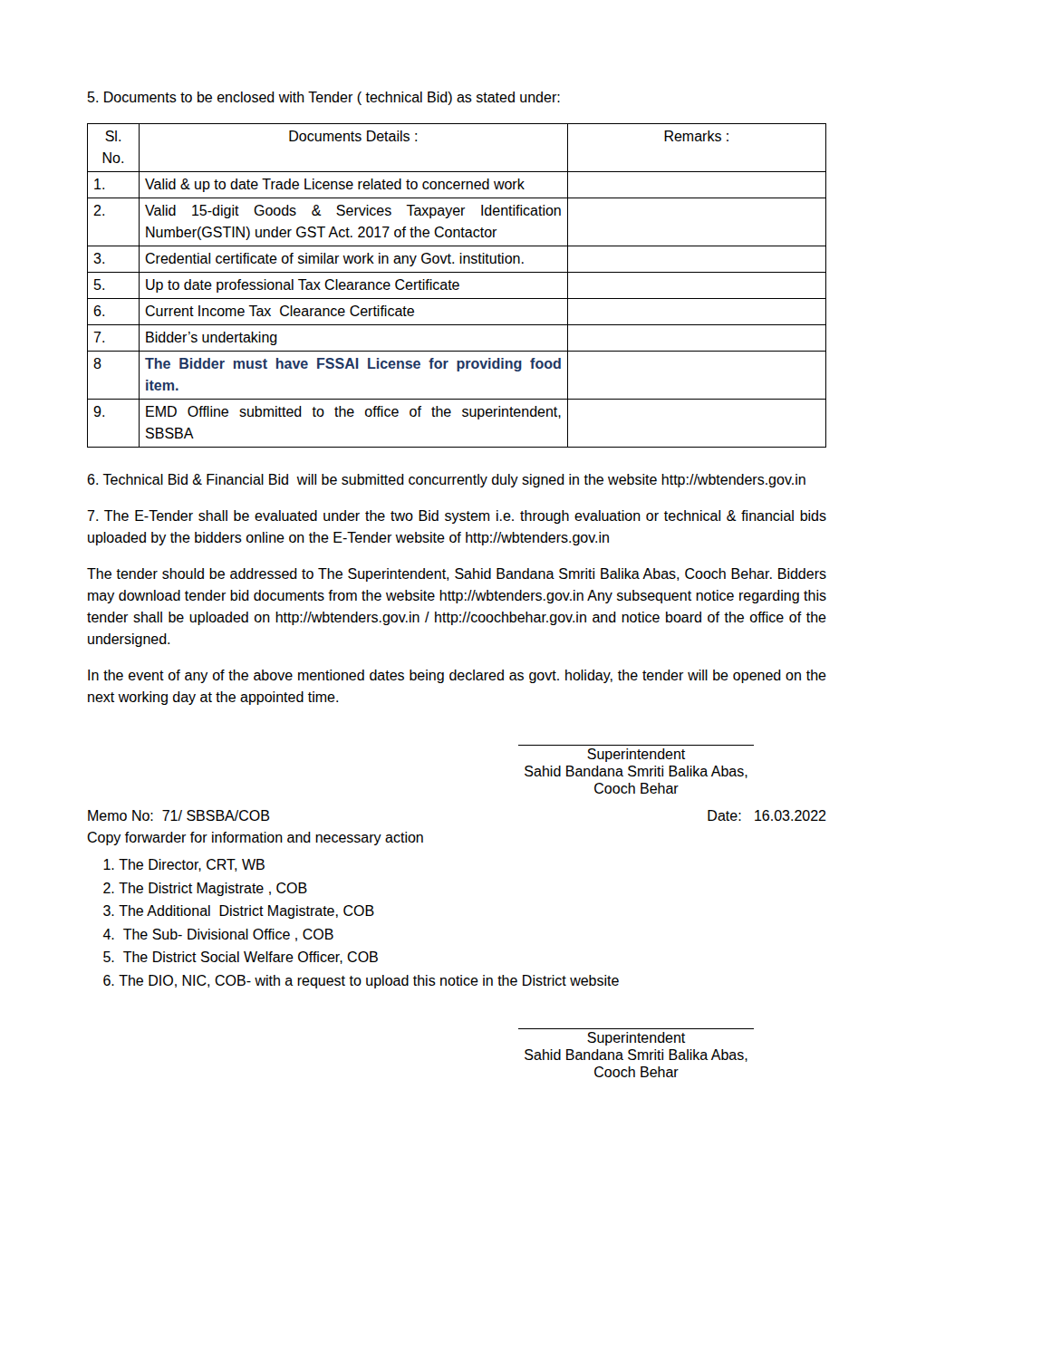5. Documents to be enclosed with Tender ( technical Bid) as stated under:
| Sl. No. | Documents Details : | Remarks : |
| --- | --- | --- |
| 1. | Valid & up to date Trade License related to concerned work | |
| 2. | Valid 15-digit Goods & Services Taxpayer Identification Number(GSTIN) under GST Act. 2017 of the Contactor | |
| 3. | Credential certificate of similar work in any Govt. institution. | |
| 5. | Up to date professional Tax Clearance Certificate | |
| 6. | Current Income Tax Clearance Certificate | |
| 7. | Bidder’s undertaking | |
| 8 | The Bidder must have FSSAI License for providing food item. | |
| 9. | EMD Offline submitted to the office of the superintendent, SBSBA | |
6. Technical Bid & Financial Bid will be submitted concurrently duly signed in the website http://wbtenders.gov.in
7. The E-Tender shall be evaluated under the two Bid system i.e. through evaluation or technical & financial bids uploaded by the bidders online on the E-Tender website of http://wbtenders.gov.in
The tender should be addressed to The Superintendent, Sahid Bandana Smriti Balika Abas, Cooch Behar. Bidders may download tender bid documents from the website http://wbtenders.gov.in Any subsequent notice regarding this tender shall be uploaded on http://wbtenders.gov.in / http://coochbehar.gov.in and notice board of the office of the undersigned.
In the event of any of the above mentioned dates being declared as govt. holiday, the tender will be opened on the next working day at the appointed time.
Superintendent
Sahid Bandana Smriti Balika Abas,
Cooch Behar
Memo No: 71/ SBSBA/COB Date: 16.03.2022
Copy forwarder for information and necessary action
The Director, CRT, WB
The District Magistrate , COB
The Additional District Magistrate, COB
The Sub- Divisional Office , COB
The District Social Welfare Officer, COB
The DIO, NIC, COB- with a request to upload this notice in the District website
Superintendent
Sahid Bandana Smriti Balika Abas,
Cooch Behar